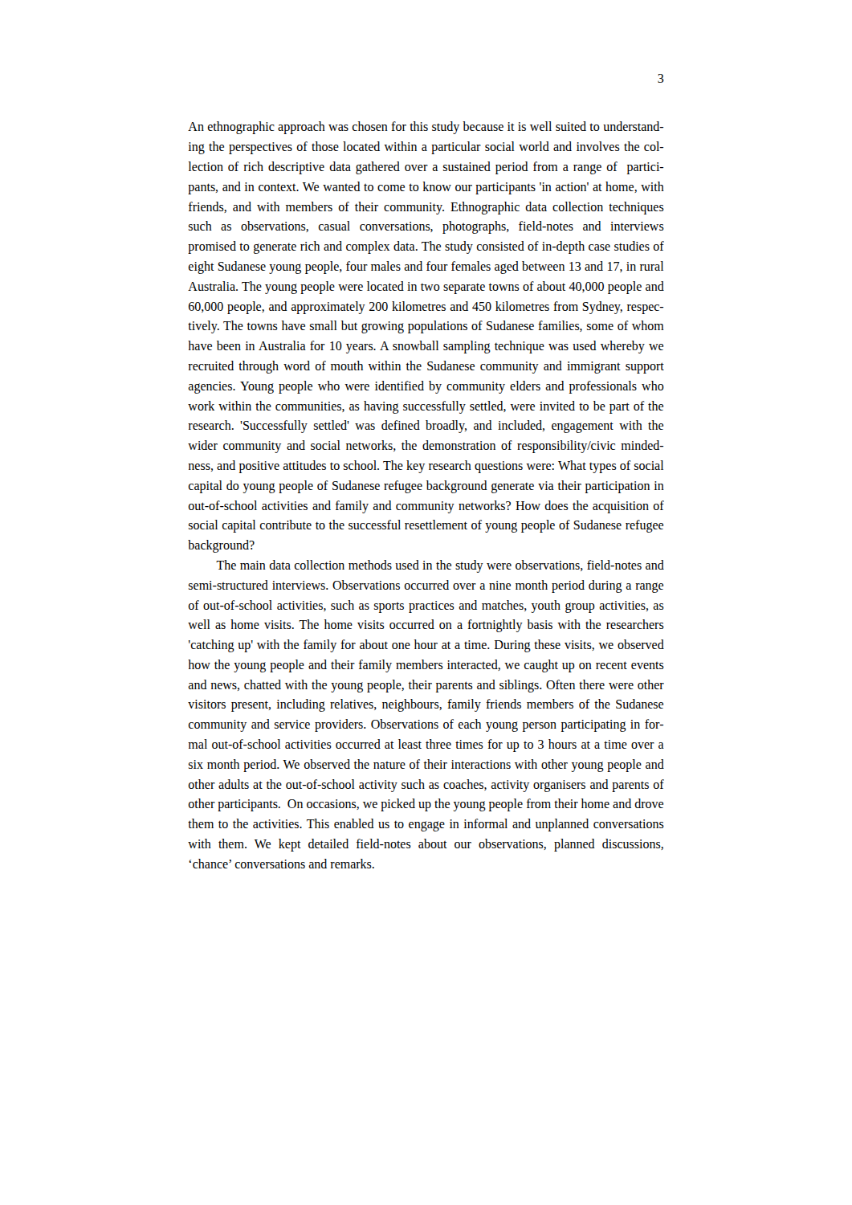3
An ethnographic approach was chosen for this study because it is well suited to understanding the perspectives of those located within a particular social world and involves the collection of rich descriptive data gathered over a sustained period from a range of participants, and in context. We wanted to come to know our participants 'in action' at home, with friends, and with members of their community. Ethnographic data collection techniques such as observations, casual conversations, photographs, field-notes and interviews promised to generate rich and complex data. The study consisted of in-depth case studies of eight Sudanese young people, four males and four females aged between 13 and 17, in rural Australia. The young people were located in two separate towns of about 40,000 people and 60,000 people, and approximately 200 kilometres and 450 kilometres from Sydney, respectively. The towns have small but growing populations of Sudanese families, some of whom have been in Australia for 10 years. A snowball sampling technique was used whereby we recruited through word of mouth within the Sudanese community and immigrant support agencies. Young people who were identified by community elders and professionals who work within the communities, as having successfully settled, were invited to be part of the research. 'Successfully settled' was defined broadly, and included, engagement with the wider community and social networks, the demonstration of responsibility/civic mindedness, and positive attitudes to school. The key research questions were: What types of social capital do young people of Sudanese refugee background generate via their participation in out-of-school activities and family and community networks? How does the acquisition of social capital contribute to the successful resettlement of young people of Sudanese refugee background?
The main data collection methods used in the study were observations, field-notes and semi-structured interviews. Observations occurred over a nine month period during a range of out-of-school activities, such as sports practices and matches, youth group activities, as well as home visits. The home visits occurred on a fortnightly basis with the researchers 'catching up' with the family for about one hour at a time. During these visits, we observed how the young people and their family members interacted, we caught up on recent events and news, chatted with the young people, their parents and siblings. Often there were other visitors present, including relatives, neighbours, family friends members of the Sudanese community and service providers. Observations of each young person participating in formal out-of-school activities occurred at least three times for up to 3 hours at a time over a six month period. We observed the nature of their interactions with other young people and other adults at the out-of-school activity such as coaches, activity organisers and parents of other participants. On occasions, we picked up the young people from their home and drove them to the activities. This enabled us to engage in informal and unplanned conversations with them. We kept detailed field-notes about our observations, planned discussions, ‘chance’ conversations and remarks.